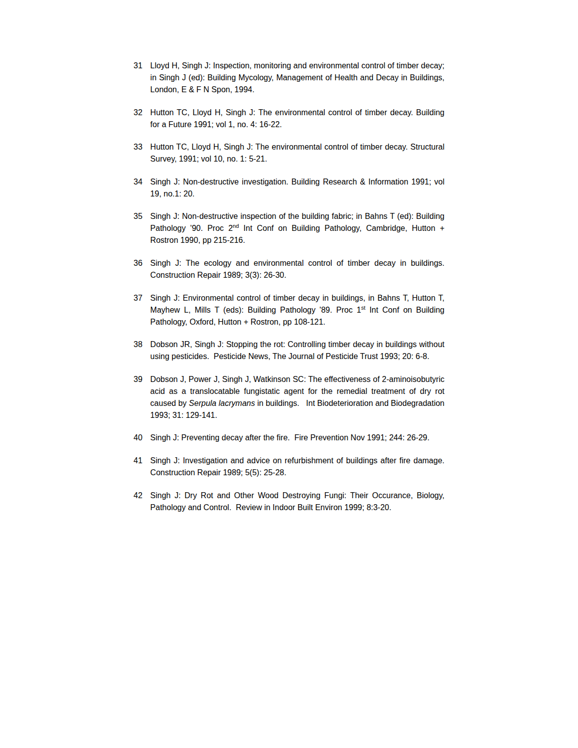31 Lloyd H, Singh J: Inspection, monitoring and environmental control of timber decay; in Singh J (ed): Building Mycology, Management of Health and Decay in Buildings, London, E & F N Spon, 1994.
32 Hutton TC, Lloyd H, Singh J: The environmental control of timber decay. Building for a Future 1991; vol 1, no. 4: 16-22.
33 Hutton TC, Lloyd H, Singh J: The environmental control of timber decay. Structural Survey, 1991; vol 10, no. 1: 5-21.
34 Singh J: Non-destructive investigation. Building Research & Information 1991; vol 19, no.1: 20.
35 Singh J: Non-destructive inspection of the building fabric; in Bahns T (ed): Building Pathology '90. Proc 2nd Int Conf on Building Pathology, Cambridge, Hutton + Rostron 1990, pp 215-216.
36 Singh J: The ecology and environmental control of timber decay in buildings. Construction Repair 1989; 3(3): 26-30.
37 Singh J: Environmental control of timber decay in buildings, in Bahns T, Hutton T, Mayhew L, Mills T (eds): Building Pathology '89. Proc 1st Int Conf on Building Pathology, Oxford, Hutton + Rostron, pp 108-121.
38 Dobson JR, Singh J: Stopping the rot: Controlling timber decay in buildings without using pesticides. Pesticide News, The Journal of Pesticide Trust 1993; 20: 6-8.
39 Dobson J, Power J, Singh J, Watkinson SC: The effectiveness of 2-aminoisobutyric acid as a translocatable fungistatic agent for the remedial treatment of dry rot caused by Serpula lacrymans in buildings. Int Biodeterioration and Biodegradation 1993; 31: 129-141.
40 Singh J: Preventing decay after the fire. Fire Prevention Nov 1991; 244: 26-29.
41 Singh J: Investigation and advice on refurbishment of buildings after fire damage. Construction Repair 1989; 5(5): 25-28.
42 Singh J: Dry Rot and Other Wood Destroying Fungi: Their Occurance, Biology, Pathology and Control. Review in Indoor Built Environ 1999; 8:3-20.